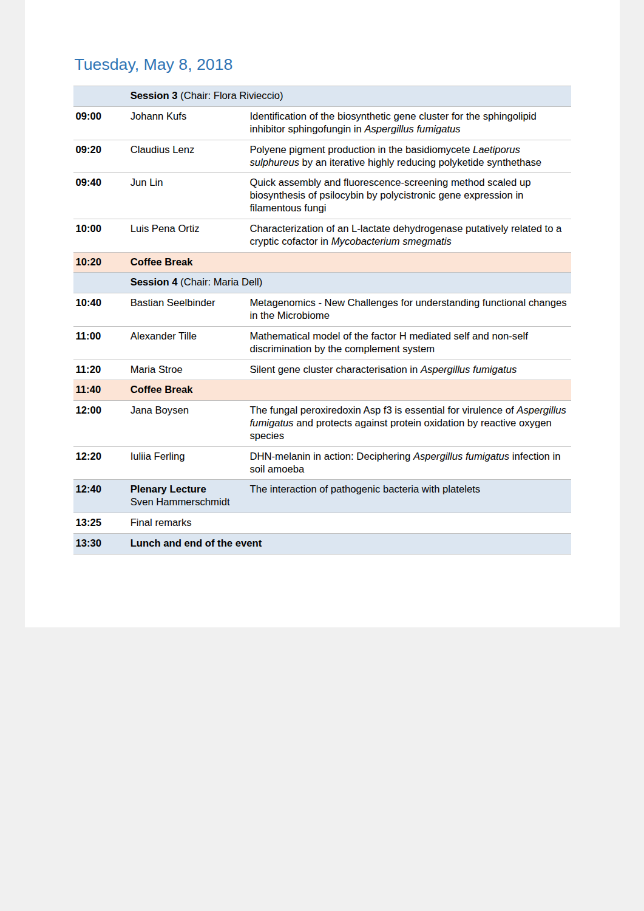Tuesday, May 8, 2018
| | Session 3 (Chair: Flora Rivieccio) |
| 09:00 | Johann Kufs | Identification of the biosynthetic gene cluster for the sphingolipid inhibitor sphingofungin in Aspergillus fumigatus |
| 09:20 | Claudius Lenz | Polyene pigment production in the basidiomycete Laetiporus sulphureus by an iterative highly reducing polyketide synthethase |
| 09:40 | Jun Lin | Quick assembly and fluorescence-screening method scaled up biosynthesis of psilocybin by polycistronic gene expression in filamentous fungi |
| 10:00 | Luis Pena Ortiz | Characterization of an L-lactate dehydrogenase putatively related to a cryptic cofactor in Mycobacterium smegmatis |
| 10:20 | Coffee Break |
| | Session 4 (Chair: Maria Dell) |
| 10:40 | Bastian Seelbinder | Metagenomics - New Challenges for understanding functional changes in the Microbiome |
| 11:00 | Alexander Tille | Mathematical model of the factor H mediated self and non-self discrimination by the complement system |
| 11:20 | Maria Stroe | Silent gene cluster characterisation in Aspergillus fumigatus |
| 11:40 | Coffee Break |
| 12:00 | Jana Boysen | The fungal peroxiredoxin Asp f3 is essential for virulence of Aspergillus fumigatus and protects against protein oxidation by reactive oxygen species |
| 12:20 | Iuliia Ferling | DHN-melanin in action: Deciphering Aspergillus fumigatus infection in soil amoeba |
| 12:40 | Plenary Lecture Sven Hammerschmidt | The interaction of pathogenic bacteria with platelets |
| 13:25 | Final remarks |
| 13:30 | Lunch and end of the event |